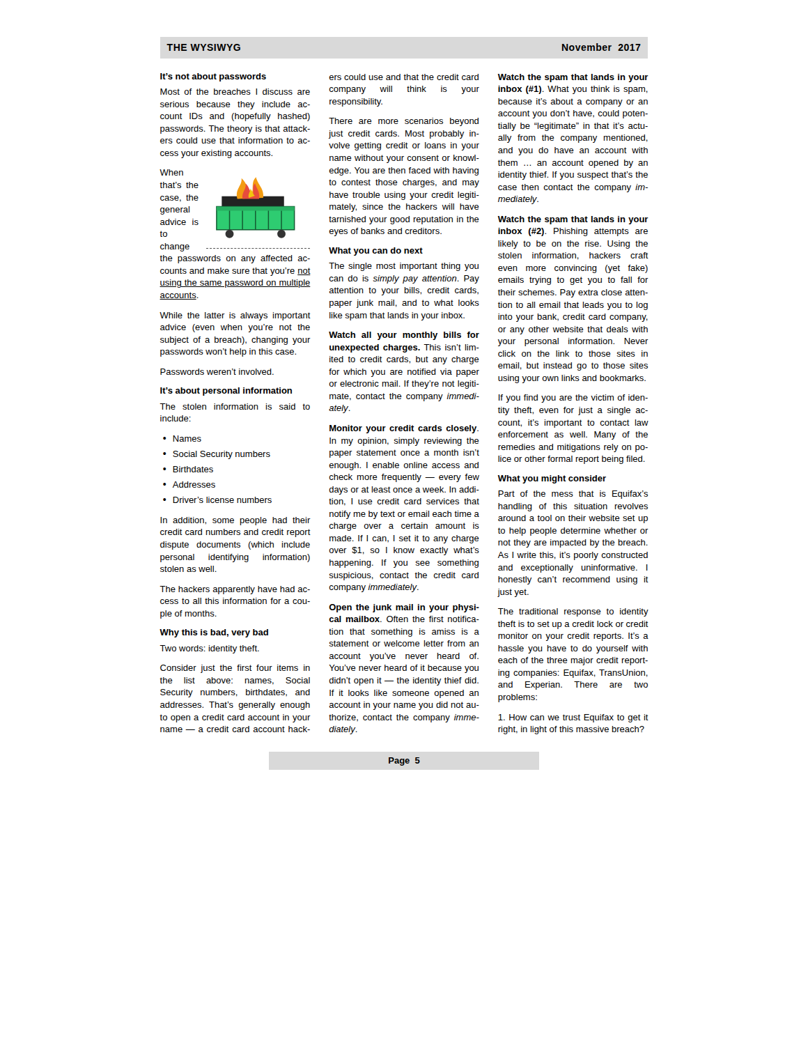THE WYSIWYG November 2017
It’s not about passwords
Most of the breaches I discuss are serious because they include account IDs and (hopefully hashed) passwords. The theory is that attackers could use that information to access your existing accounts.
When that’s the case, the general advice is to change the passwords on any affected accounts and make sure that you’re not using the same password on multiple accounts.
While the latter is always important advice (even when you’re not the subject of a breach), changing your passwords won’t help in this case.
Passwords weren’t involved.
It’s about personal information
The stolen information is said to include:
Names
Social Security numbers
Birthdates
Addresses
Driver’s license numbers
In addition, some people had their credit card numbers and credit report dispute documents (which include personal identifying information) stolen as well.
The hackers apparently have had access to all this information for a couple of months.
Why this is bad, very bad
Two words: identity theft.
Consider just the first four items in the list above: names, Social Security numbers, birthdates, and addresses. That’s generally enough to open a credit card account in your name — a credit card account hackers could use and that the credit card company will think is your responsibility.
There are more scenarios beyond just credit cards. Most probably involve getting credit or loans in your name without your consent or knowledge. You are then faced with having to contest those charges, and may have trouble using your credit legitimately, since the hackers will have tarnished your good reputation in the eyes of banks and creditors.
What you can do next
The single most important thing you can do is simply pay attention. Pay attention to your bills, credit cards, paper junk mail, and to what looks like spam that lands in your inbox.
Watch all your monthly bills for unexpected charges. This isn’t limited to credit cards, but any charge for which you are notified via paper or electronic mail. If they’re not legitimate, contact the company immediately.
Monitor your credit cards closely. In my opinion, simply reviewing the paper statement once a month isn’t enough. I enable online access and check more frequently — every few days or at least once a week. In addition, I use credit card services that notify me by text or email each time a charge over a certain amount is made. If I can, I set it to any charge over $1, so I know exactly what’s happening. If you see something suspicious, contact the credit card company immediately.
Open the junk mail in your physical mailbox. Often the first notification that something is amiss is a statement or welcome letter from an account you’ve never heard of. You’ve never heard of it because you didn’t open it — the identity thief did. If it looks like someone opened an account in your name you did not authorize, contact the company immediately.
Watch the spam that lands in your inbox (#1). What you think is spam, because it’s about a company or an account you don’t have, could potentially be “legitimate” in that it’s actually from the company mentioned, and you do have an account with them … an account opened by an identity thief. If you suspect that’s the case then contact the company immediately.
Watch the spam that lands in your inbox (#2). Phishing attempts are likely to be on the rise. Using the stolen information, hackers craft even more convincing (yet fake) emails trying to get you to fall for their schemes. Pay extra close attention to all email that leads you to log into your bank, credit card company, or any other website that deals with your personal information. Never click on the link to those sites in email, but instead go to those sites using your own links and bookmarks.
If you find you are the victim of identity theft, even for just a single account, it’s important to contact law enforcement as well. Many of the remedies and mitigations rely on police or other formal report being filed.
What you might consider
Part of the mess that is Equifax’s handling of this situation revolves around a tool on their website set up to help people determine whether or not they are impacted by the breach. As I write this, it’s poorly constructed and exceptionally uninformative. I honestly can’t recommend using it just yet.
The traditional response to identity theft is to set up a credit lock or credit monitor on your credit reports. It’s a hassle you have to do yourself with each of the three major credit reporting companies: Equifax, TransUnion, and Experian. There are two problems:
1. How can we trust Equifax to get it right, in light of this massive breach?
Page 5